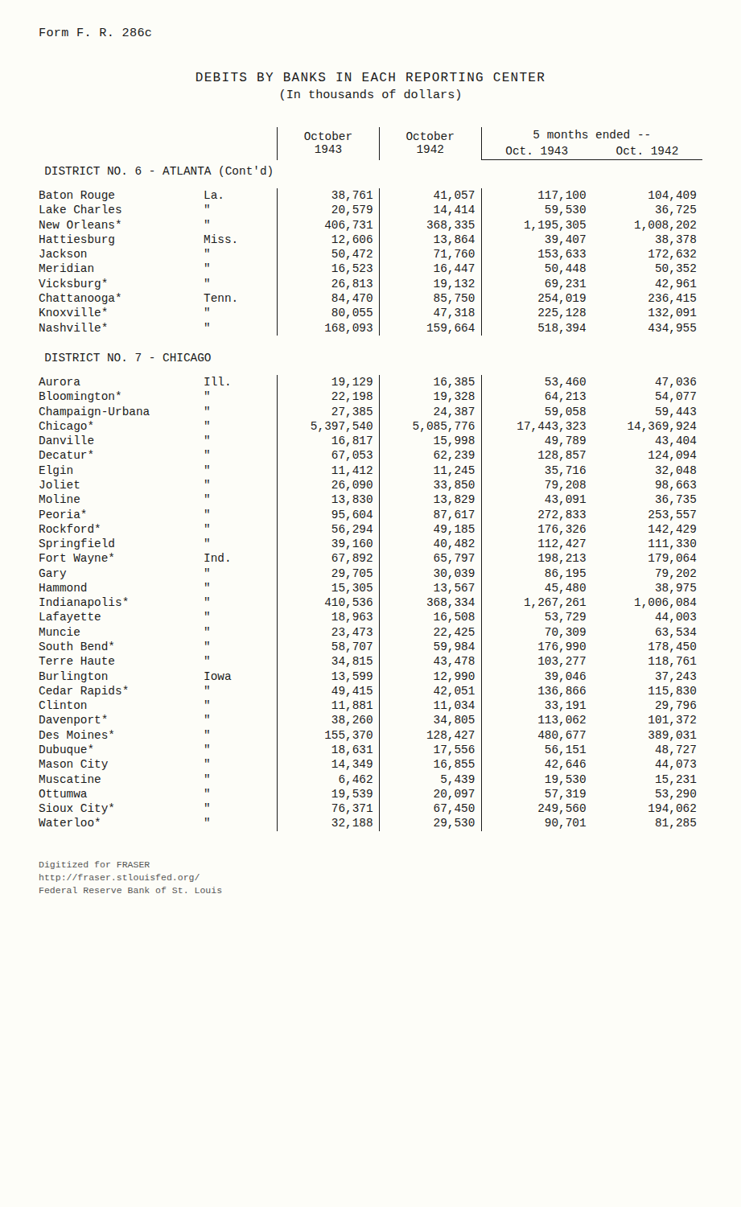Form F. R. 286c
Debits by Banks in Each Reporting Center
(In thousands of dollars)
| | | October 1943 | October 1942 | 5 months ended -- |
| --- | --- | --- | --- | --- |
| | | Oct. 1943 | Oct. 1942 |
| DISTRICT NO. 6 - ATLANTA (Cont'd) |
| Baton Rouge | La. | 38,761 | 41,057 | 117,100 | 104,409 |
| Lake Charles | " | 20,579 | 14,414 | 59,530 | 36,725 |
| New Orleans* | " | 406,731 | 368,335 | 1,195,305 | 1,008,202 |
| Hattiesburg | Miss. | 12,606 | 13,864 | 39,407 | 38,378 |
| Jackson | " | 50,472 | 71,760 | 153,633 | 172,632 |
| Meridian | " | 16,523 | 16,447 | 50,448 | 50,352 |
| Vicksburg* | " | 26,813 | 19,132 | 69,231 | 42,961 |
| Chattanooga* | Tenn. | 84,470 | 85,750 | 254,019 | 236,415 |
| Knoxville* | " | 80,055 | 47,318 | 225,128 | 132,091 |
| Nashville* | " | 168,093 | 159,664 | 518,394 | 434,955 |
| DISTRICT NO. 7 - CHICAGO |
| Aurora | Ill. | 19,129 | 16,385 | 53,460 | 47,036 |
| Bloomington* | " | 22,198 | 19,328 | 64,213 | 54,077 |
| Champaign-Urbana | " | 27,385 | 24,387 | 59,058 | 59,443 |
| Chicago* | " | 5,397,540 | 5,085,776 | 17,443,323 | 14,369,924 |
| Danville | " | 16,817 | 15,998 | 49,789 | 43,404 |
| Decatur* | " | 67,053 | 62,239 | 128,857 | 124,094 |
| Elgin | " | 11,412 | 11,245 | 35,716 | 32,048 |
| Joliet | " | 26,090 | 33,850 | 79,208 | 98,663 |
| Moline | " | 13,830 | 13,829 | 43,091 | 36,735 |
| Peoria* | " | 95,604 | 87,617 | 272,833 | 253,557 |
| Rockford* | " | 56,294 | 49,185 | 176,326 | 142,429 |
| Springfield | " | 39,160 | 40,482 | 112,427 | 111,330 |
| Fort Wayne* | Ind. | 67,892 | 65,797 | 198,213 | 179,064 |
| Gary | " | 29,705 | 30,039 | 86,195 | 79,202 |
| Hammond | " | 15,305 | 13,567 | 45,480 | 38,975 |
| Indianapolis* | " | 410,536 | 368,334 | 1,267,261 | 1,006,084 |
| Lafayette | " | 18,963 | 16,508 | 53,729 | 44,003 |
| Muncie | " | 23,473 | 22,425 | 70,309 | 63,534 |
| South Bend* | " | 58,707 | 59,984 | 176,990 | 178,450 |
| Terre Haute | " | 34,815 | 43,478 | 103,277 | 118,761 |
| Burlington | Iowa | 13,599 | 12,990 | 39,046 | 37,243 |
| Cedar Rapids* | " | 49,415 | 42,051 | 136,866 | 115,830 |
| Clinton | " | 11,881 | 11,034 | 33,191 | 29,796 |
| Davenport* | " | 38,260 | 34,805 | 113,062 | 101,372 |
| Des Moines* | " | 155,370 | 128,427 | 480,677 | 389,031 |
| Dubuque* | " | 18,631 | 17,556 | 56,151 | 48,727 |
| Mason City | " | 14,349 | 16,855 | 42,646 | 44,073 |
| Muscatine | " | 6,462 | 5,439 | 19,530 | 15,231 |
| Ottumwa | " | 19,539 | 20,097 | 57,319 | 53,290 |
| Sioux City* | " | 76,371 | 67,450 | 249,560 | 194,062 |
| Waterloo* | " | 32,188 | 29,530 | 90,701 | 81,285 |
Digitized for FRASER
http://fraser.stlouisfed.org/
Federal Reserve Bank of St. Louis